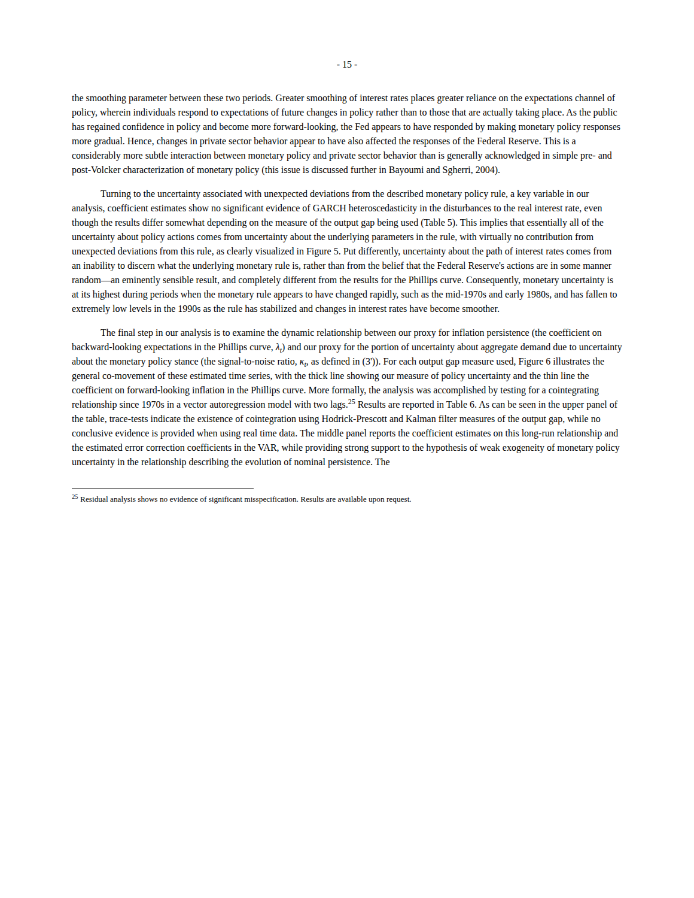- 15 -
the smoothing parameter between these two periods. Greater smoothing of interest rates places greater reliance on the expectations channel of policy, wherein individuals respond to expectations of future changes in policy rather than to those that are actually taking place. As the public has regained confidence in policy and become more forward-looking, the Fed appears to have responded by making monetary policy responses more gradual. Hence, changes in private sector behavior appear to have also affected the responses of the Federal Reserve. This is a considerably more subtle interaction between monetary policy and private sector behavior than is generally acknowledged in simple pre- and post-Volcker characterization of monetary policy (this issue is discussed further in Bayoumi and Sgherri, 2004).
Turning to the uncertainty associated with unexpected deviations from the described monetary policy rule, a key variable in our analysis, coefficient estimates show no significant evidence of GARCH heteroscedasticity in the disturbances to the real interest rate, even though the results differ somewhat depending on the measure of the output gap being used (Table 5). This implies that essentially all of the uncertainty about policy actions comes from uncertainty about the underlying parameters in the rule, with virtually no contribution from unexpected deviations from this rule, as clearly visualized in Figure 5. Put differently, uncertainty about the path of interest rates comes from an inability to discern what the underlying monetary rule is, rather than from the belief that the Federal Reserve's actions are in some manner random—an eminently sensible result, and completely different from the results for the Phillips curve. Consequently, monetary uncertainty is at its highest during periods when the monetary rule appears to have changed rapidly, such as the mid-1970s and early 1980s, and has fallen to extremely low levels in the 1990s as the rule has stabilized and changes in interest rates have become smoother.
The final step in our analysis is to examine the dynamic relationship between our proxy for inflation persistence (the coefficient on backward-looking expectations in the Phillips curve, λt) and our proxy for the portion of uncertainty about aggregate demand due to uncertainty about the monetary policy stance (the signal-to-noise ratio, κt, as defined in (3')). For each output gap measure used, Figure 6 illustrates the general co-movement of these estimated time series, with the thick line showing our measure of policy uncertainty and the thin line the coefficient on forward-looking inflation in the Phillips curve. More formally, the analysis was accomplished by testing for a cointegrating relationship since 1970s in a vector autoregression model with two lags.25 Results are reported in Table 6. As can be seen in the upper panel of the table, trace-tests indicate the existence of cointegration using Hodrick-Prescott and Kalman filter measures of the output gap, while no conclusive evidence is provided when using real time data. The middle panel reports the coefficient estimates on this long-run relationship and the estimated error correction coefficients in the VAR, while providing strong support to the hypothesis of weak exogeneity of monetary policy uncertainty in the relationship describing the evolution of nominal persistence. The
25 Residual analysis shows no evidence of significant misspecification. Results are available upon request.